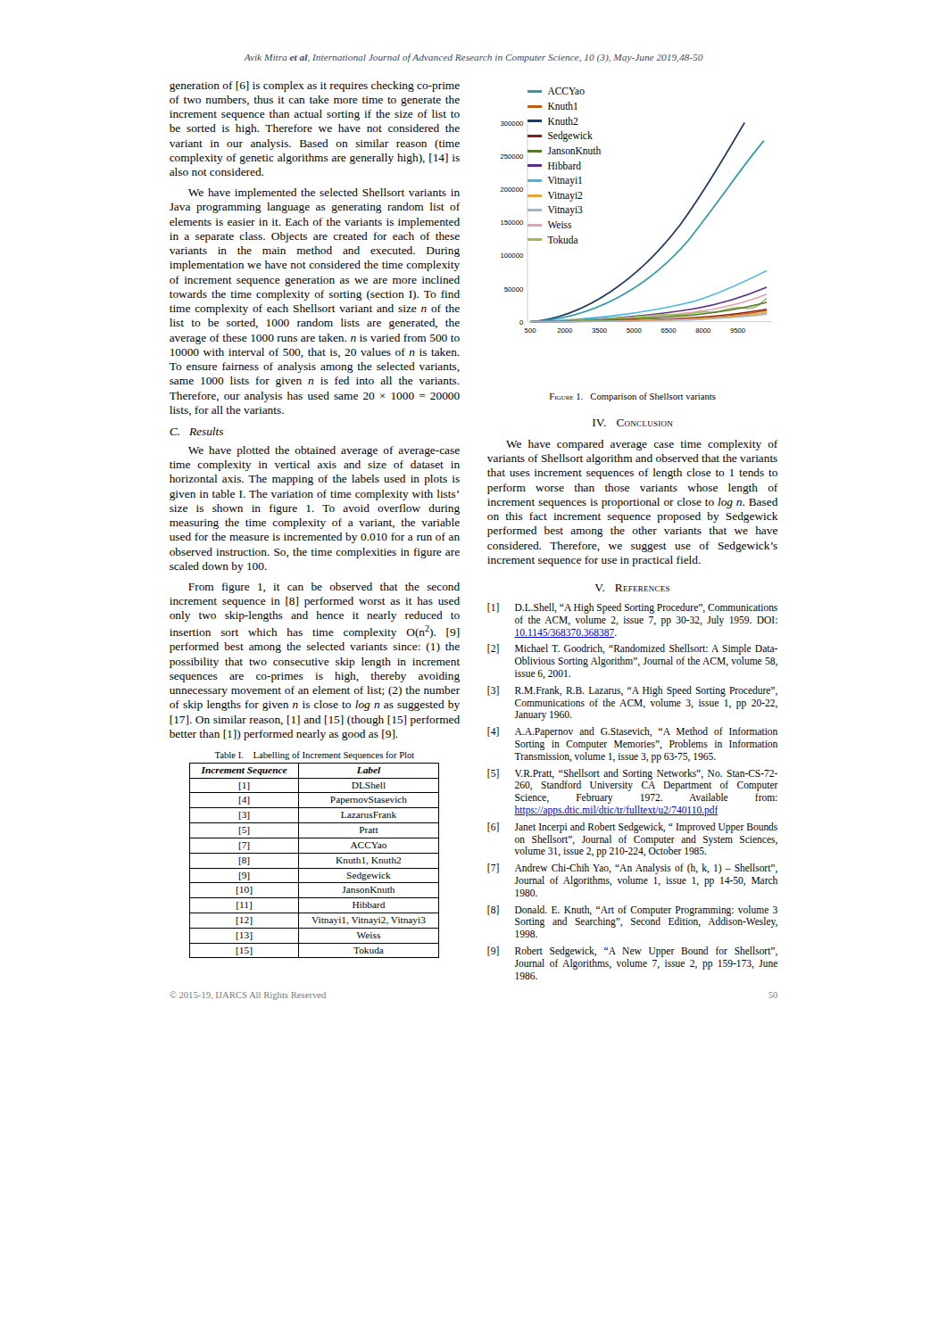Avik Mitra et al, International Journal of Advanced Research in Computer Science, 10 (3), May-June 2019,48-50
generation of [6] is complex as it requires checking co-prime of two numbers, thus it can take more time to generate the increment sequence than actual sorting if the size of list to be sorted is high. Therefore we have not considered the variant in our analysis. Based on similar reason (time complexity of genetic algorithms are generally high), [14] is also not considered.
We have implemented the selected Shellsort variants in Java programming language as generating random list of elements is easier in it. Each of the variants is implemented in a separate class. Objects are created for each of these variants in the main method and executed. During implementation we have not considered the time complexity of increment sequence generation as we are more inclined towards the time complexity of sorting (section I). To find time complexity of each Shellsort variant and size n of the list to be sorted, 1000 random lists are generated, the average of these 1000 runs are taken. n is varied from 500 to 10000 with interval of 500, that is, 20 values of n is taken. To ensure fairness of analysis among the selected variants, same 1000 lists for given n is fed into all the variants. Therefore, our analysis has used same 20 × 1000 = 20000 lists, for all the variants.
C. Results
We have plotted the obtained average of average-case time complexity in vertical axis and size of dataset in horizontal axis. The mapping of the labels used in plots is given in table I. The variation of time complexity with lists’ size is shown in figure 1. To avoid overflow during measuring the time complexity of a variant, the variable used for the measure is incremented by 0.010 for a run of an observed instruction. So, the time complexities in figure are scaled down by 100.
From figure 1, it can be observed that the second increment sequence in [8] performed worst as it has used only two skip-lengths and hence it nearly reduced to insertion sort which has time complexity O(n2). [9] performed best among the selected variants since: (1) the possibility that two consecutive skip length in increment sequences are co-primes is high, thereby avoiding unnecessary movement of an element of list; (2) the number of skip lengths for given n is close to log n as suggested by [17]. On similar reason, [1] and [15] (though [15] performed better than [1]) performed nearly as good as [9].
Table I. Labelling of Increment Sequences for Plot
| Increment Sequence | Label |
| --- | --- |
| [1] | DLShell |
| [4] | PapernovStasevich |
| [3] | LazarusFrank |
| [5] | Pratt |
| [7] | ACCYao |
| [8] | Knuth1, Knuth2 |
| [9] | Sedgewick |
| [10] | JansonKnuth |
| [11] | Hibbard |
| [12] | Vitnayi1, Vitnayi2, Vitnayi3 |
| [13] | Weiss |
| [15] | Tokuda |
300000 250000 200000 150000 100000 50000 0 500 2000 3500 5000 6500 8000 9500
ACCYao
Knuth1
Knuth2
Sedgewick
JansonKnuth
Hibbard
Vitnayi1
Vitnayi2
Vitnayi3
Weiss
Tokuda
Figure 1. Comparison of Shellsort variants
IV. Conclusion
We have compared average case time complexity of variants of Shellsort algorithm and observed that the variants that uses increment sequences of length close to 1 tends to perform worse than those variants whose length of increment sequences is proportional or close to log n. Based on this fact increment sequence proposed by Sedgewick performed best among the other variants that we have considered. Therefore, we suggest use of Sedgewick’s increment sequence for use in practical field.
V. References
D.L.Shell, “A High Speed Sorting Procedure”, Communications of the ACM, volume 2, issue 7, pp 30-32, July 1959. DOI: 10.1145/368370.368387.
Michael T. Goodrich, “Randomized Shellsort: A Simple Data-Oblivious Sorting Algorithm”, Journal of the ACM, volume 58, issue 6, 2001.
R.M.Frank, R.B. Lazarus, “A High Speed Sorting Procedure”, Communications of the ACM, volume 3, issue 1, pp 20-22, January 1960.
A.A.Papernov and G.Stasevich, “A Method of Information Sorting in Computer Memories”, Problems in Information Transmission, volume 1, issue 3, pp 63-75, 1965.
V.R.Pratt, “Shellsort and Sorting Networks”, No. Stan-CS-72-260, Standford University CA Department of Computer Science, February 1972. Available from: https://apps.dtic.mil/dtic/tr/fulltext/u2/740110.pdf
Janet Incerpi and Robert Sedgewick, “ Improved Upper Bounds on Shellsort”, Journal of Computer and System Sciences, volume 31, issue 2, pp 210-224, October 1985.
Andrew Chi-Chih Yao, “An Analysis of (h, k, 1) – Shellsort”, Journal of Algorithms, volume 1, issue 1, pp 14-50, March 1980.
Donald. E. Knuth, “Art of Computer Programming: volume 3 Sorting and Searching”, Second Edition, Addison-Wesley, 1998.
Robert Sedgewick, “A New Upper Bound for Shellsort”, Journal of Algorithms, volume 7, issue 2, pp 159-173, June 1986.
© 2015-19, IJARCS All Rights Reserved 50